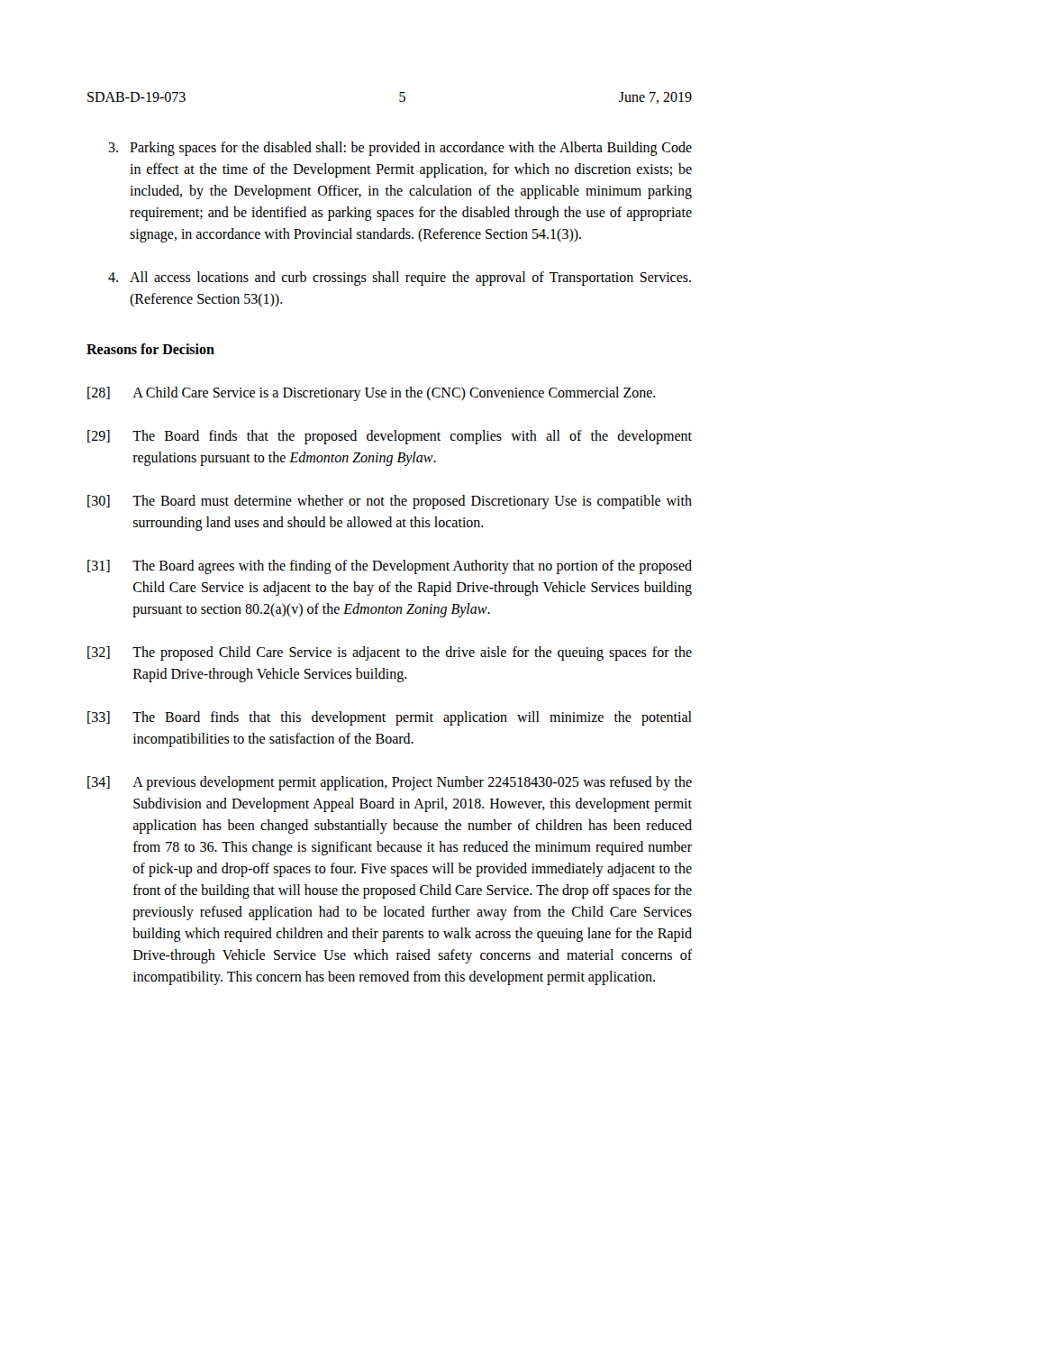SDAB-D-19-073 5 June 7, 2019
Parking spaces for the disabled shall: be provided in accordance with the Alberta Building Code in effect at the time of the Development Permit application, for which no discretion exists; be included, by the Development Officer, in the calculation of the applicable minimum parking requirement; and be identified as parking spaces for the disabled through the use of appropriate signage, in accordance with Provincial standards. (Reference Section 54.1(3)).
All access locations and curb crossings shall require the approval of Transportation Services. (Reference Section 53(1)).
Reasons for Decision
[28]
A Child Care Service is a Discretionary Use in the (CNC) Convenience Commercial Zone.
[29]
The Board finds that the proposed development complies with all of the development regulations pursuant to the Edmonton Zoning Bylaw.
[30]
The Board must determine whether or not the proposed Discretionary Use is compatible with surrounding land uses and should be allowed at this location.
[31]
The Board agrees with the finding of the Development Authority that no portion of the proposed Child Care Service is adjacent to the bay of the Rapid Drive-through Vehicle Services building pursuant to section 80.2(a)(v) of the Edmonton Zoning Bylaw.
[32]
The proposed Child Care Service is adjacent to the drive aisle for the queuing spaces for the Rapid Drive-through Vehicle Services building.
[33]
The Board finds that this development permit application will minimize the potential incompatibilities to the satisfaction of the Board.
[34]
A previous development permit application, Project Number 224518430-025 was refused by the Subdivision and Development Appeal Board in April, 2018. However, this development permit application has been changed substantially because the number of children has been reduced from 78 to 36. This change is significant because it has reduced the minimum required number of pick-up and drop-off spaces to four. Five spaces will be provided immediately adjacent to the front of the building that will house the proposed Child Care Service. The drop off spaces for the previously refused application had to be located further away from the Child Care Services building which required children and their parents to walk across the queuing lane for the Rapid Drive-through Vehicle Service Use which raised safety concerns and material concerns of incompatibility. This concern has been removed from this development permit application.